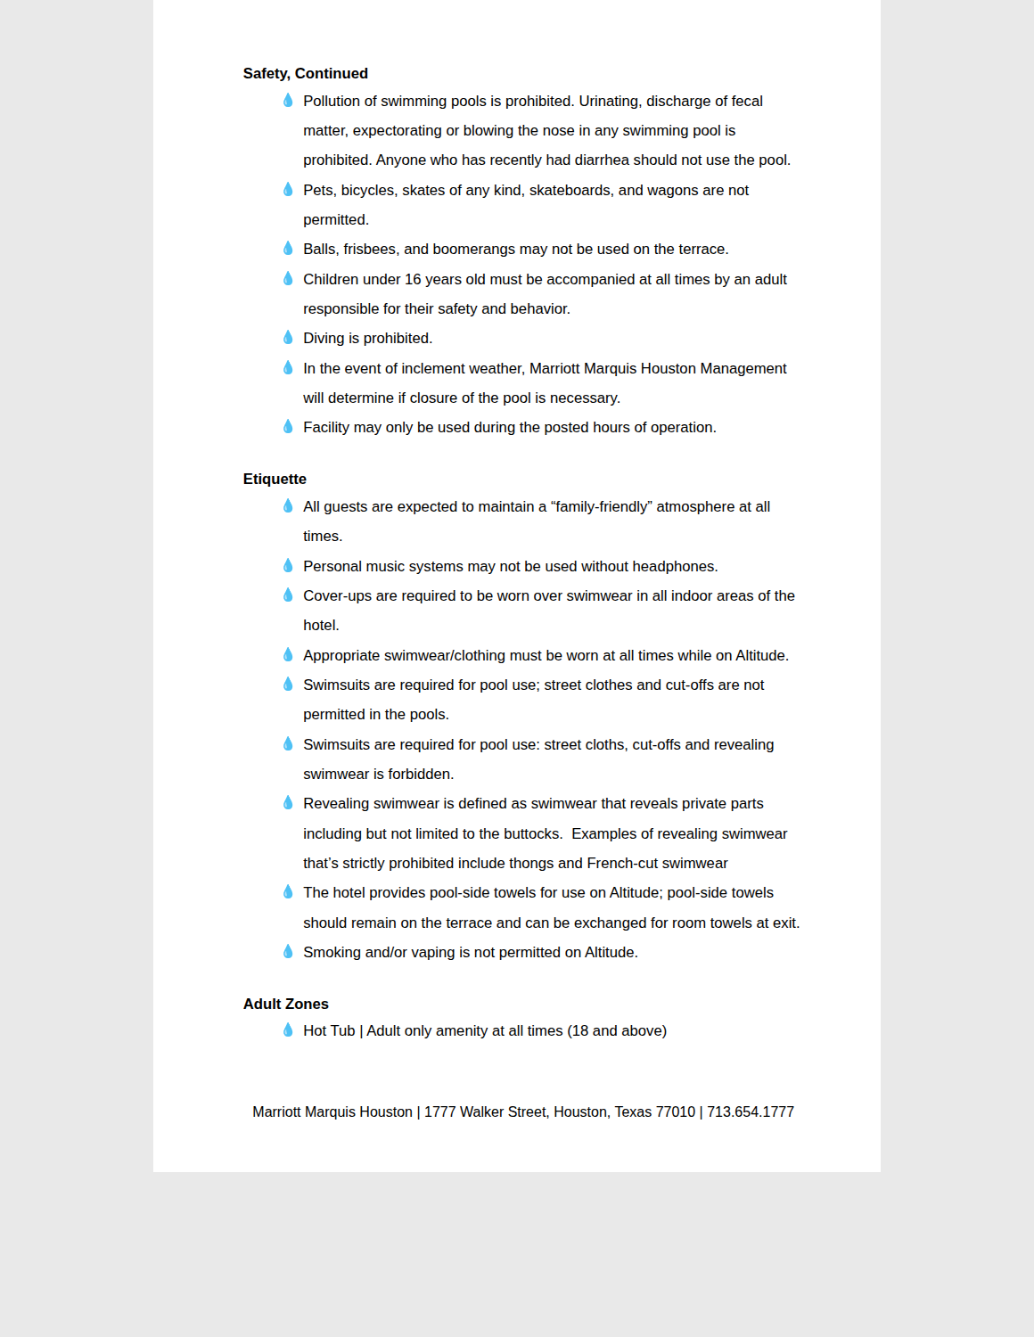Safety, Continued
Pollution of swimming pools is prohibited. Urinating, discharge of fecal matter, expectorating or blowing the nose in any swimming pool is prohibited. Anyone who has recently had diarrhea should not use the pool.
Pets, bicycles, skates of any kind, skateboards, and wagons are not permitted.
Balls, frisbees, and boomerangs may not be used on the terrace.
Children under 16 years old must be accompanied at all times by an adult responsible for their safety and behavior.
Diving is prohibited.
In the event of inclement weather, Marriott Marquis Houston Management will determine if closure of the pool is necessary.
Facility may only be used during the posted hours of operation.
Etiquette
All guests are expected to maintain a “family-friendly” atmosphere at all times.
Personal music systems may not be used without headphones.
Cover-ups are required to be worn over swimwear in all indoor areas of the hotel.
Appropriate swimwear/clothing must be worn at all times while on Altitude.
Swimsuits are required for pool use; street clothes and cut-offs are not permitted in the pools.
Swimsuits are required for pool use: street cloths, cut-offs and revealing swimwear is forbidden.
Revealing swimwear is defined as swimwear that reveals private parts including but not limited to the buttocks. Examples of revealing swimwear that’s strictly prohibited include thongs and French-cut swimwear
The hotel provides pool-side towels for use on Altitude; pool-side towels should remain on the terrace and can be exchanged for room towels at exit.
Smoking and/or vaping is not permitted on Altitude.
Adult Zones
Hot Tub | Adult only amenity at all times (18 and above)
Marriott Marquis Houston | 1777 Walker Street, Houston, Texas 77010 | 713.654.1777